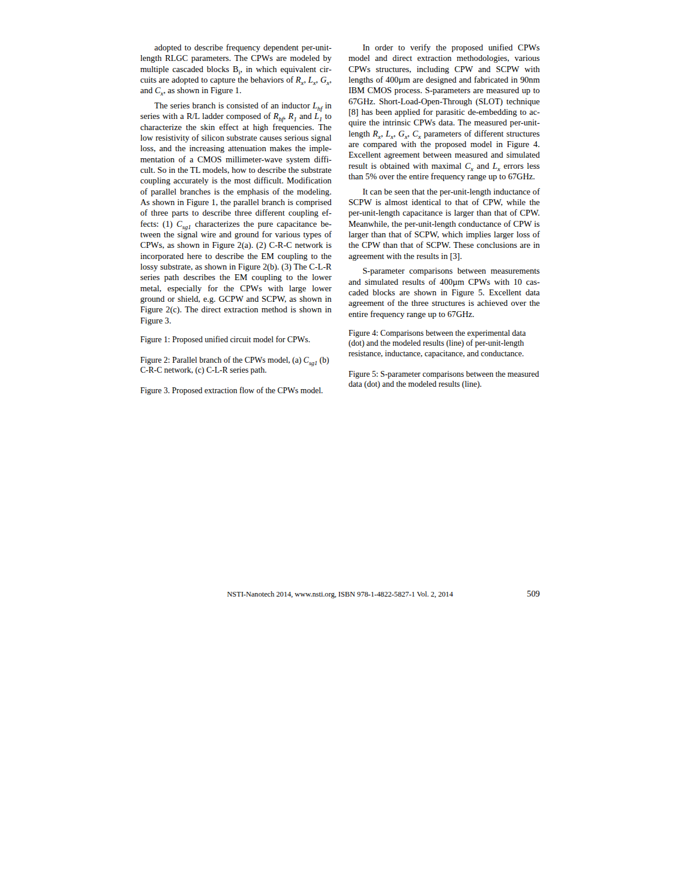adopted to describe frequency dependent per-unit-length RLGC parameters. The CPWs are modeled by multiple cascaded blocks Bi, in which equivalent circuits are adopted to capture the behaviors of Rx, Lx, Gx, and Cx, as shown in Figure 1.
The series branch is consisted of an inductor Lhf in series with a R/L ladder composed of Rhf, R1 and L1 to characterize the skin effect at high frequencies. The low resistivity of silicon substrate causes serious signal loss, and the increasing attenuation makes the implementation of a CMOS millimeter-wave system difficult. So in the TL models, how to describe the substrate coupling accurately is the most difficult. Modification of parallel branches is the emphasis of the modeling. As shown in Figure 1, the parallel branch is comprised of three parts to describe three different coupling effects: (1) Csg1 characterizes the pure capacitance between the signal wire and ground for various types of CPWs, as shown in Figure 2(a). (2) C-R-C network is incorporated here to describe the EM coupling to the lossy substrate, as shown in Figure 2(b). (3) The C-L-R series path describes the EM coupling to the lower metal, especially for the CPWs with large lower ground or shield, e.g. GCPW and SCPW, as shown in Figure 2(c). The direct extraction method is shown in Figure 3.
Figure 1: Proposed unified circuit model for CPWs.
Figure 2: Parallel branch of the CPWs model, (a) Csg1 (b) C-R-C network, (c) C-L-R series path.
Figure 3. Proposed extraction flow of the CPWs model.
In order to verify the proposed unified CPWs model and direct extraction methodologies, various CPWs structures, including CPW and SCPW with lengths of 400µm are designed and fabricated in 90nm IBM CMOS process. S-parameters are measured up to 67GHz. Short-Load-Open-Through (SLOT) technique [8] has been applied for parasitic de-embedding to acquire the intrinsic CPWs data. The measured per-unit-length Rx, Lx, Gx, Cx parameters of different structures are compared with the proposed model in Figure 4. Excellent agreement between measured and simulated result is obtained with maximal Cx and Lx errors less than 5% over the entire frequency range up to 67GHz.
It can be seen that the per-unit-length inductance of SCPW is almost identical to that of CPW, while the per-unit-length capacitance is larger than that of CPW. Meanwhile, the per-unit-length conductance of CPW is larger than that of SCPW, which implies larger loss of the CPW than that of SCPW. These conclusions are in agreement with the results in [3].
S-parameter comparisons between measurements and simulated results of 400µm CPWs with 10 cascaded blocks are shown in Figure 5. Excellent data agreement of the three structures is achieved over the entire frequency range up to 67GHz.
Figure 4: Comparisons between the experimental data (dot) and the modeled results (line) of per-unit-length resistance, inductance, capacitance, and conductance.
Figure 5: S-parameter comparisons between the measured data (dot) and the modeled results (line).
NSTI-Nanotech 2014, www.nsti.org, ISBN 978-1-4822-5827-1 Vol. 2, 2014
509